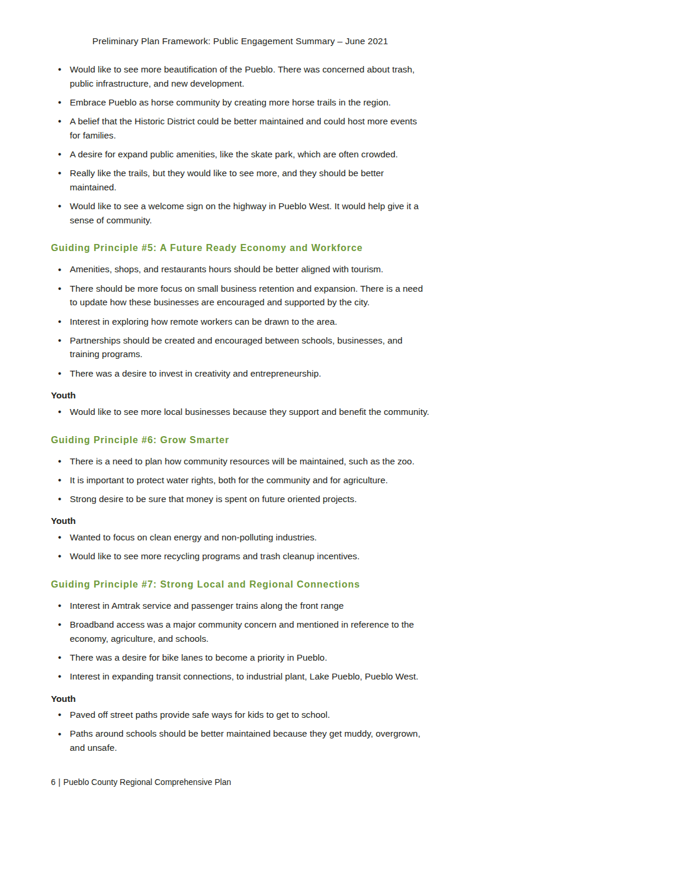Preliminary Plan Framework: Public Engagement Summary – June 2021
Would like to see more beautification of the Pueblo. There was concerned about trash, public infrastructure, and new development.
Embrace Pueblo as horse community by creating more horse trails in the region.
A belief that the Historic District could be better maintained and could host more events for families.
A desire for expand public amenities, like the skate park, which are often crowded.
Really like the trails, but they would like to see more, and they should be better maintained.
Would like to see a welcome sign on the highway in Pueblo West. It would help give it a sense of community.
Guiding Principle #5: A Future Ready Economy and Workforce
Amenities, shops, and restaurants hours should be better aligned with tourism.
There should be more focus on small business retention and expansion. There is a need to update how these businesses are encouraged and supported by the city.
Interest in exploring how remote workers can be drawn to the area.
Partnerships should be created and encouraged between schools, businesses, and training programs.
There was a desire to invest in creativity and entrepreneurship.
Youth
Would like to see more local businesses because they support and benefit the community.
Guiding Principle #6: Grow Smarter
There is a need to plan how community resources will be maintained, such as the zoo.
It is important to protect water rights, both for the community and for agriculture.
Strong desire to be sure that money is spent on future oriented projects.
Youth
Wanted to focus on clean energy and non-polluting industries.
Would like to see more recycling programs and trash cleanup incentives.
Guiding Principle #7: Strong Local and Regional Connections
Interest in Amtrak service and passenger trains along the front range
Broadband access was a major community concern and mentioned in reference to the economy, agriculture, and schools.
There was a desire for bike lanes to become a priority in Pueblo.
Interest in expanding transit connections, to industrial plant, Lake Pueblo, Pueblo West.
Youth
Paved off street paths provide safe ways for kids to get to school.
Paths around schools should be better maintained because they get muddy, overgrown, and unsafe.
6|Pueblo County Regional Comprehensive Plan